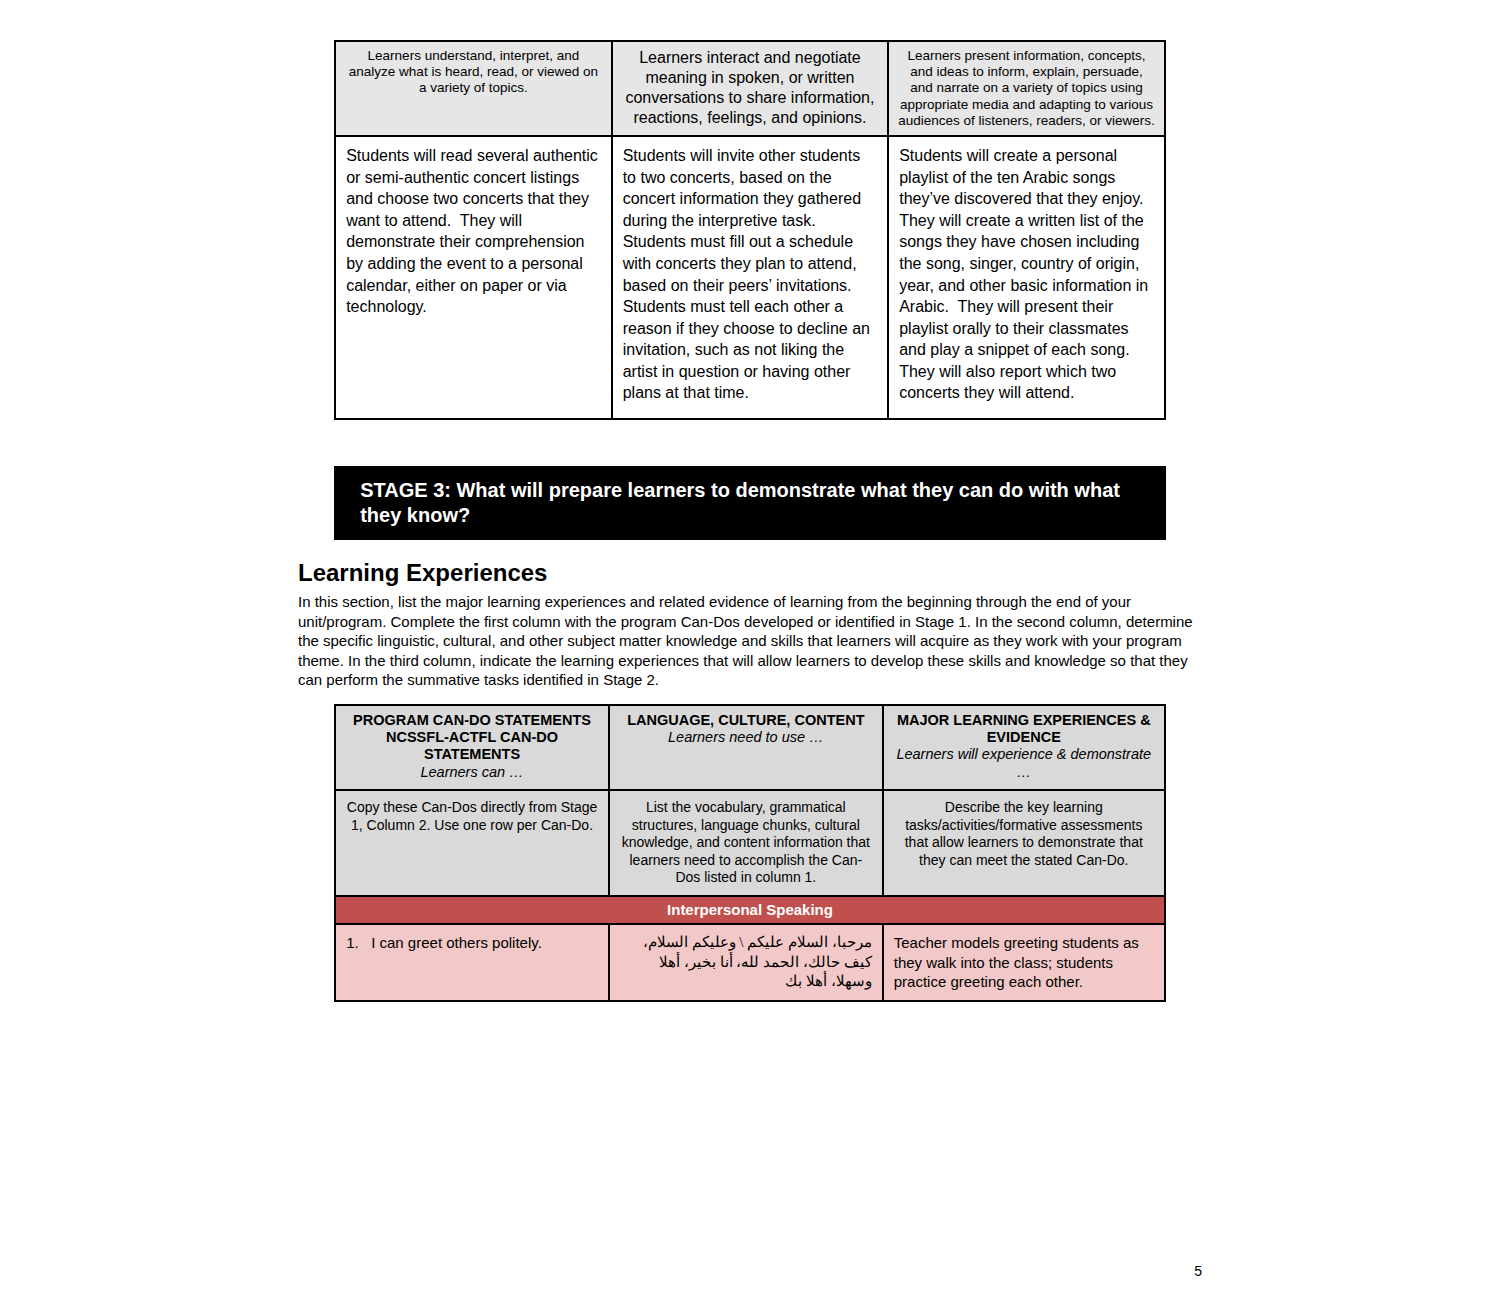| Learners understand, interpret, and analyze what is heard, read, or viewed on a variety of topics. | Learners interact and negotiate meaning in spoken, or written conversations to share information, reactions, feelings, and opinions. | Learners present information, concepts, and ideas to inform, explain, persuade, and narrate on a variety of topics using appropriate media and adapting to various audiences of listeners, readers, or viewers. |
| Students will read several authentic or semi-authentic concert listings and choose two concerts that they want to attend. They will demonstrate their comprehension by adding the event to a personal calendar, either on paper or via technology. | Students will invite other students to two concerts, based on the concert information they gathered during the interpretive task. Students must fill out a schedule with concerts they plan to attend, based on their peers’ invitations. Students must tell each other a reason if they choose to decline an invitation, such as not liking the artist in question or having other plans at that time. | Students will create a personal playlist of the ten Arabic songs they’ve discovered that they enjoy. They will create a written list of the songs they have chosen including the song, singer, country of origin, year, and other basic information in Arabic. They will present their playlist orally to their classmates and play a snippet of each song. They will also report which two concerts they will attend. |
STAGE 3: What will prepare learners to demonstrate what they can do with what they know?
Learning Experiences
In this section, list the major learning experiences and related evidence of learning from the beginning through the end of your unit/program. Complete the first column with the program Can-Dos developed or identified in Stage 1. In the second column, determine the specific linguistic, cultural, and other subject matter knowledge and skills that learners will acquire as they work with your program theme. In the third column, indicate the learning experiences that will allow learners to develop these skills and knowledge so that they can perform the summative tasks identified in Stage 2.
| PROGRAM CAN-DO STATEMENTS NCSSFL-ACTFL CAN-DO STATEMENTS Learners can … | LANGUAGE, CULTURE, CONTENT Learners need to use … | MAJOR LEARNING EXPERIENCES & EVIDENCE Learners will experience & demonstrate … |
| Copy these Can-Dos directly from Stage 1, Column 2. Use one row per Can-Do. | List the vocabulary, grammatical structures, language chunks, cultural knowledge, and content information that learners need to accomplish the Can-Dos listed in column 1. | Describe the key learning tasks/activities/formative assessments that allow learners to demonstrate that they can meet the stated Can-Do. |
| Interpersonal Speaking |
| 1. I can greet others politely. | مرحبا، السلام عليكم \ وعليكم السلام، كيف حالك، الحمد لله، أنا بخير، أهلا وسهلا، أهلا بك | Teacher models greeting students as they walk into the class; students practice greeting each other. |
5